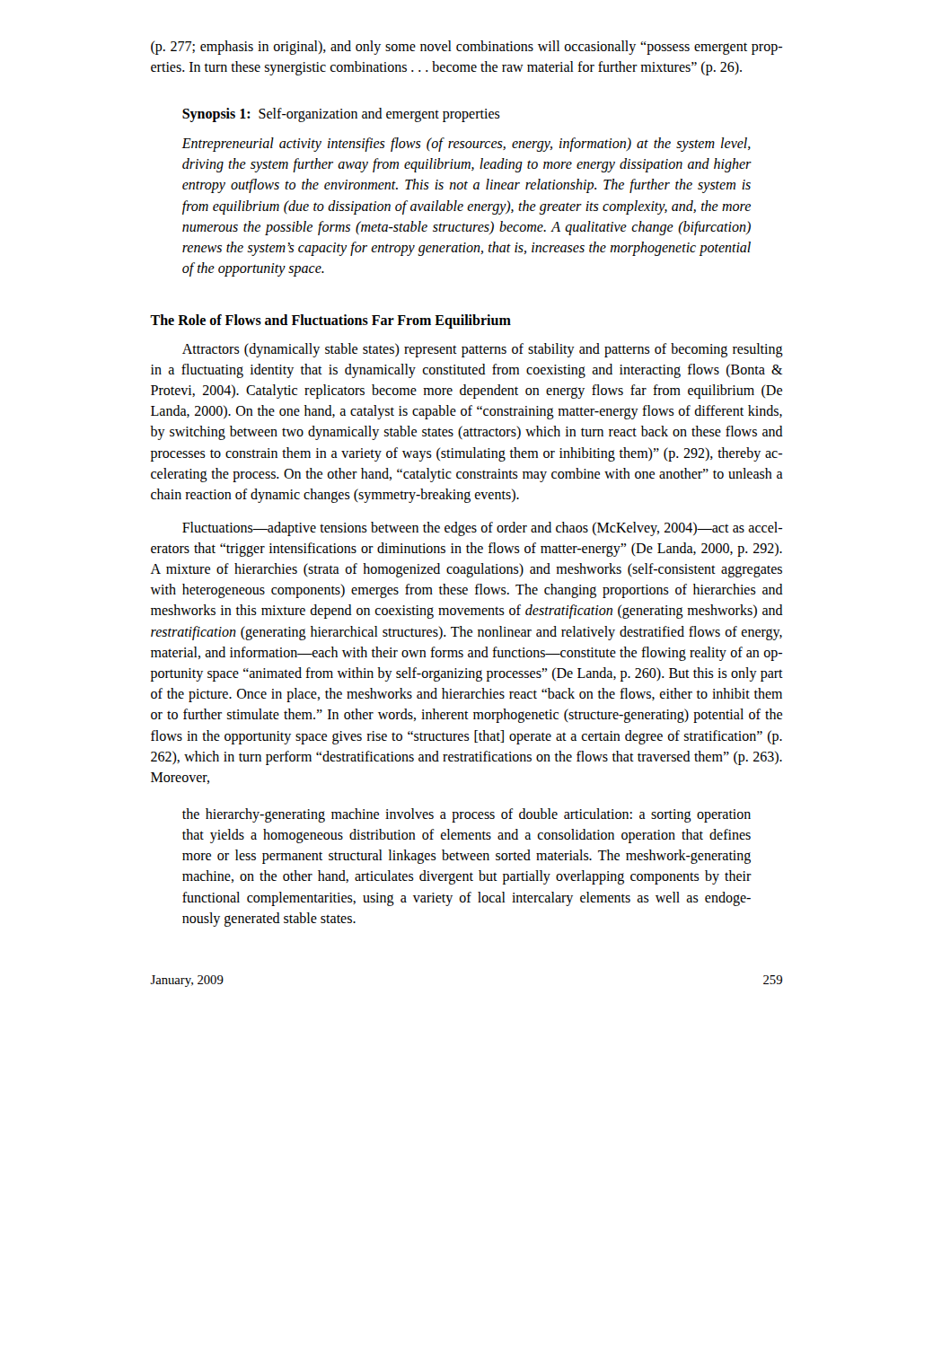(p. 277; emphasis in original), and only some novel combinations will occasionally “possess emergent properties. In turn these synergistic combinations . . . become the raw material for further mixtures” (p. 26).
Synopsis 1: Self-organization and emergent properties
Entrepreneurial activity intensifies flows (of resources, energy, information) at the system level, driving the system further away from equilibrium, leading to more energy dissipation and higher entropy outflows to the environment. This is not a linear relationship. The further the system is from equilibrium (due to dissipation of available energy), the greater its complexity, and, the more numerous the possible forms (meta-stable structures) become. A qualitative change (bifurcation) renews the system’s capacity for entropy generation, that is, increases the morphogenetic potential of the opportunity space.
The Role of Flows and Fluctuations Far From Equilibrium
Attractors (dynamically stable states) represent patterns of stability and patterns of becoming resulting in a fluctuating identity that is dynamically constituted from coexisting and interacting flows (Bonta & Protevi, 2004). Catalytic replicators become more dependent on energy flows far from equilibrium (De Landa, 2000). On the one hand, a catalyst is capable of “constraining matter-energy flows of different kinds, by switching between two dynamically stable states (attractors) which in turn react back on these flows and processes to constrain them in a variety of ways (stimulating them or inhibiting them)” (p. 292), thereby accelerating the process. On the other hand, “catalytic constraints may combine with one another” to unleash a chain reaction of dynamic changes (symmetry-breaking events).
Fluctuations—adaptive tensions between the edges of order and chaos (McKelvey, 2004)—act as accelerators that “trigger intensifications or diminutions in the flows of matter-energy” (De Landa, 2000, p. 292). A mixture of hierarchies (strata of homogenized coagulations) and meshworks (self-consistent aggregates with heterogeneous components) emerges from these flows. The changing proportions of hierarchies and meshworks in this mixture depend on coexisting movements of destratification (generating meshworks) and restratification (generating hierarchical structures). The nonlinear and relatively destratified flows of energy, material, and information—each with their own forms and functions—constitute the flowing reality of an opportunity space “animated from within by self-organizing processes” (De Landa, p. 260). But this is only part of the picture. Once in place, the meshworks and hierarchies react “back on the flows, either to inhibit them or to further stimulate them.” In other words, inherent morphogenetic (structure-generating) potential of the flows in the opportunity space gives rise to “structures [that] operate at a certain degree of stratification” (p. 262), which in turn perform “destratifications and restratifications on the flows that traversed them” (p. 263). Moreover,
the hierarchy-generating machine involves a process of double articulation: a sorting operation that yields a homogeneous distribution of elements and a consolidation operation that defines more or less permanent structural linkages between sorted materials. The meshwork-generating machine, on the other hand, articulates divergent but partially overlapping components by their functional complementarities, using a variety of local intercalary elements as well as endogenously generated stable states.
January, 2009 259